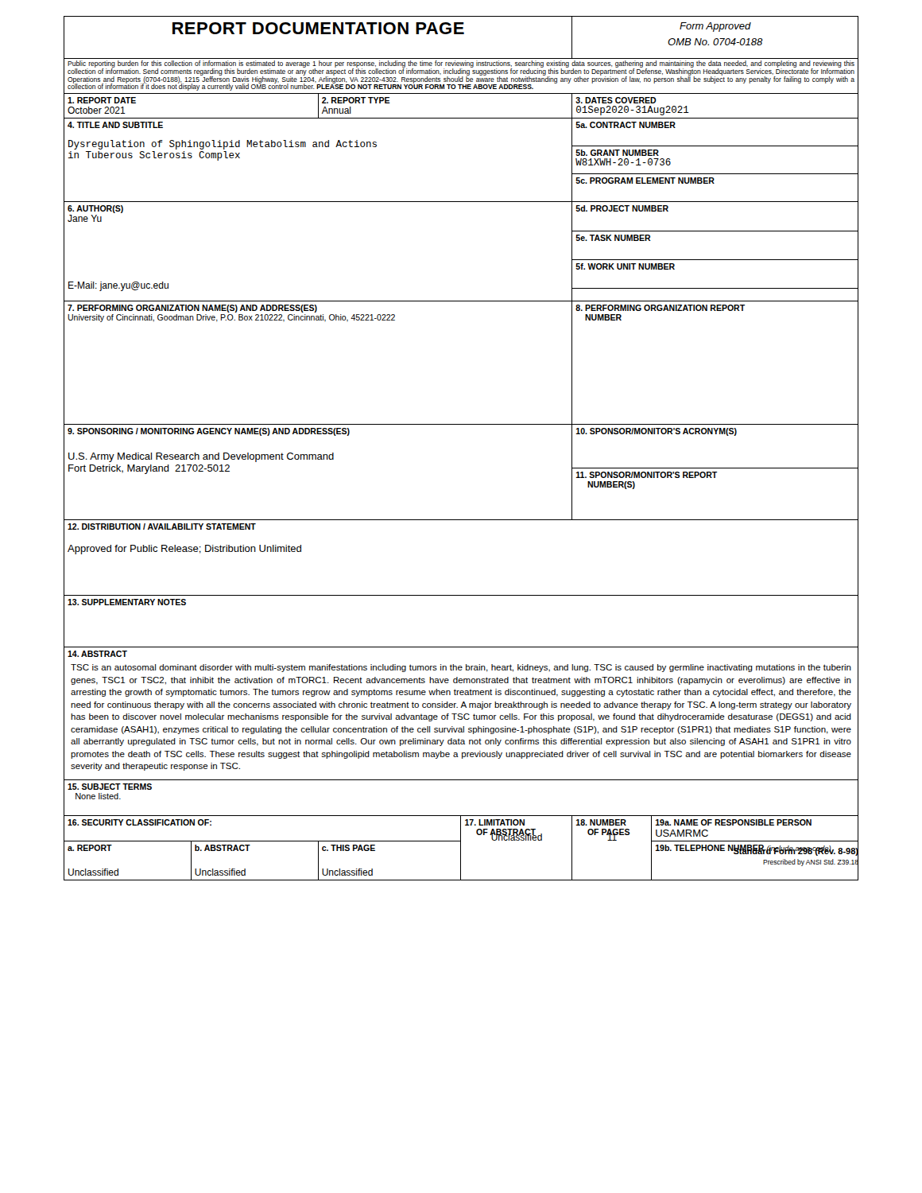| REPORT DOCUMENTATION PAGE | Form Approved OMB No. 0704-0188 |
| Public reporting burden for this collection of information is estimated to average 1 hour per response, including the time for reviewing instructions, searching existing data sources, gathering and maintaining the data needed, and completing and reviewing this collection of information. Send comments regarding this burden estimate or any other aspect of this collection of information, including suggestions for reducing this burden to Department of Defense, Washington Headquarters Services, Directorate for Information Operations and Reports (0704-0188), 1215 Jefferson Davis Highway, Suite 1204, Arlington, VA 22202-4302. Respondents should be aware that notwithstanding any other provision of law, no person shall be subject to any penalty for failing to comply with a collection of information if it does not display a currently valid OMB control number. PLEASE DO NOT RETURN YOUR FORM TO THE ABOVE ADDRESS. |
| 1. REPORT DATE October 2021 | 2. REPORT TYPE Annual | 3. DATES COVERED 01Sep2020-31Aug2021 |
| 4. TITLE AND SUBTITLE Dysregulation of Sphingolipid Metabolism and Actions in Tuberous Sclerosis Complex | 5a. CONTRACT NUMBER |
| 5b. GRANT NUMBER W81XWH-20-1-0736 |
| 5c. PROGRAM ELEMENT NUMBER |
| 6. AUTHOR(S) Jane Yu E-Mail: jane.yu@uc.edu | 5d. PROJECT NUMBER |
| 5e. TASK NUMBER |
| 5f. WORK UNIT NUMBER |
| 7. PERFORMING ORGANIZATION NAME(S) AND ADDRESS(ES) University of Cincinnati, Goodman Drive, P.O. Box 210222, Cincinnati, Ohio, 45221-0222 | 8. PERFORMING ORGANIZATION REPORT NUMBER |
| 9. SPONSORING / MONITORING AGENCY NAME(S) AND ADDRESS(ES) U.S. Army Medical Research and Development Command Fort Detrick, Maryland 21702-5012 | 10. SPONSOR/MONITOR'S ACRONYM(S) |
| 11. SPONSOR/MONITOR'S REPORT NUMBER(S) |
| 12. DISTRIBUTION / AVAILABILITY STATEMENT Approved for Public Release; Distribution Unlimited |
| 13. SUPPLEMENTARY NOTES |
| 14. ABSTRACT TSC is an autosomal dominant disorder with multi-system manifestations including tumors in the brain, heart, kidneys, and lung. TSC is caused by germline inactivating mutations in the tuberin genes, TSC1 or TSC2, that inhibit the activation of mTORC1. Recent advancements have demonstrated that treatment with mTORC1 inhibitors (rapamycin or everolimus) are effective in arresting the growth of symptomatic tumors. The tumors regrow and symptoms resume when treatment is discontinued, suggesting a cytostatic rather than a cytocidal effect, and therefore, the need for continuous therapy with all the concerns associated with chronic treatment to consider. A major breakthrough is needed to advance therapy for TSC. A long-term strategy our laboratory has been to discover novel molecular mechanisms responsible for the survival advantage of TSC tumor cells. For this proposal, we found that dihydroceramide desaturase (DEGS1) and acid ceramidase (ASAH1), enzymes critical to regulating the cellular concentration of the cell survival sphingosine-1-phosphate (S1P), and S1P receptor (S1PR1) that mediates S1P function, were all aberrantly upregulated in TSC tumor cells, but not in normal cells. Our own preliminary data not only confirms this differential expression but also silencing of ASAH1 and S1PR1 in vitro promotes the death of TSC cells. These results suggest that sphingolipid metabolism maybe a previously unappreciated driver of cell survival in TSC and are potential biomarkers for disease severity and therapeutic response in TSC. |
| 15. SUBJECT TERMS None listed. |
| 16. SECURITY CLASSIFICATION OF: | 17. LIMITATION OF ABSTRACT | 18. NUMBER OF PAGES | 19a. NAME OF RESPONSIBLE PERSON USAMRMC |
| a. REPORT Unclassified | b. ABSTRACT Unclassified | c. THIS PAGE Unclassified | 19b. TELEPHONE NUMBER (include area code) |
| | Unclassified | 11 | |
Standard Form 298 (Rev. 8-98)
Prescribed by ANSI Std. Z39.18